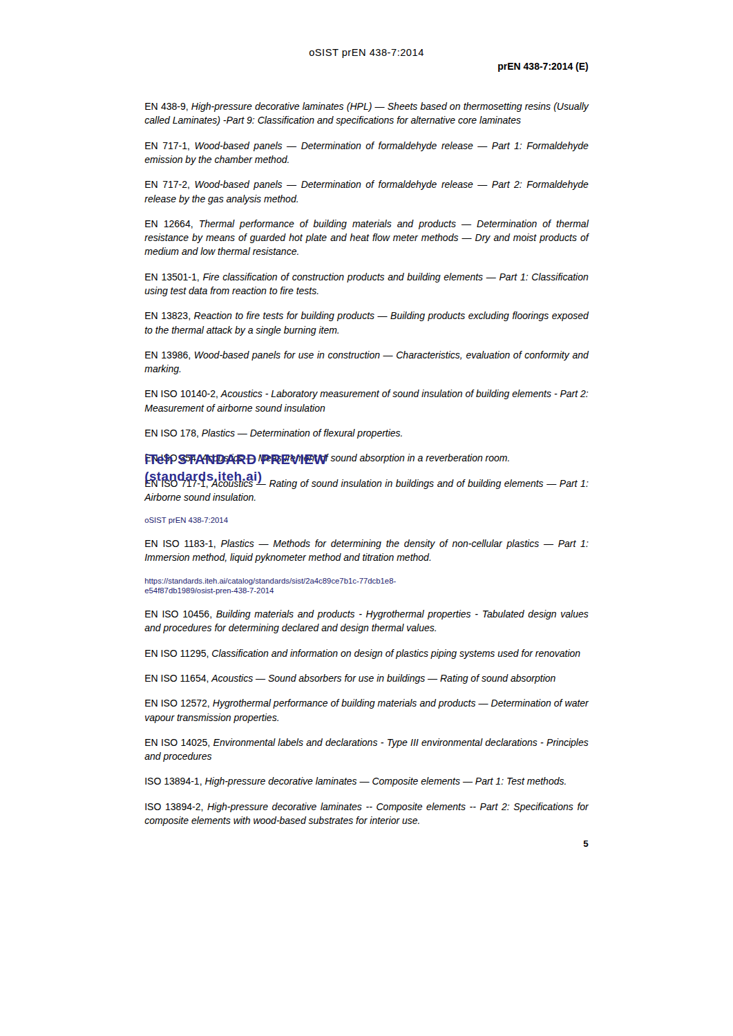oSIST prEN 438-7:2014
prEN 438-7:2014 (E)
EN 438-9, High-pressure decorative laminates (HPL) — Sheets based on thermosetting resins (Usually called Laminates) -Part 9: Classification and specifications for alternative core laminates
EN 717-1, Wood-based panels — Determination of formaldehyde release — Part 1: Formaldehyde emission by the chamber method.
EN 717-2, Wood-based panels — Determination of formaldehyde release — Part 2: Formaldehyde release by the gas analysis method.
EN 12664, Thermal performance of building materials and products — Determination of thermal resistance by means of guarded hot plate and heat flow meter methods — Dry and moist products of medium and low thermal resistance.
EN 13501-1, Fire classification of construction products and building elements — Part 1: Classification using test data from reaction to fire tests.
EN 13823, Reaction to fire tests for building products — Building products excluding floorings exposed to the thermal attack by a single burning item.
EN 13986, Wood-based panels for use in construction — Characteristics, evaluation of conformity and marking.
EN ISO 10140-2, Acoustics - Laboratory measurement of sound insulation of building elements - Part 2: Measurement of airborne sound insulation
EN ISO 178, Plastics — Determination of flexural properties.
EN ISO 354, Acoustics — Measurement of sound absorption in a reverberation room.
iTeh STANDARD PREVIEW(standards.iteh.ai)
EN ISO 717-1, Acoustics — Rating of sound insulation in buildings and of building elements — Part 1: Airborne sound insulation.
oSIST prEN 438-7:2014
EN ISO 1183-1, Plastics — Methods for determining the density of non-cellular plastics — Part 1: Immersion method, liquid pyknometer method and titration method.
https://standards.iteh.ai/catalog/standards/sist/2a4c89ce7b1c-77dcb1e8-
e54f87db1989/osist-pren-438-7-2014
EN ISO 10456, Building materials and products - Hygrothermal properties - Tabulated design values and procedures for determining declared and design thermal values.
EN ISO 11295, Classification and information on design of plastics piping systems used for renovation
EN ISO 11654, Acoustics — Sound absorbers for use in buildings — Rating of sound absorption
EN ISO 12572, Hygrothermal performance of building materials and products — Determination of water vapour transmission properties.
EN ISO 14025, Environmental labels and declarations - Type III environmental declarations - Principles and procedures
ISO 13894-1, High-pressure decorative laminates — Composite elements — Part 1: Test methods.
ISO 13894-2, High-pressure decorative laminates -- Composite elements -- Part 2: Specifications for composite elements with wood-based substrates for interior use.
5